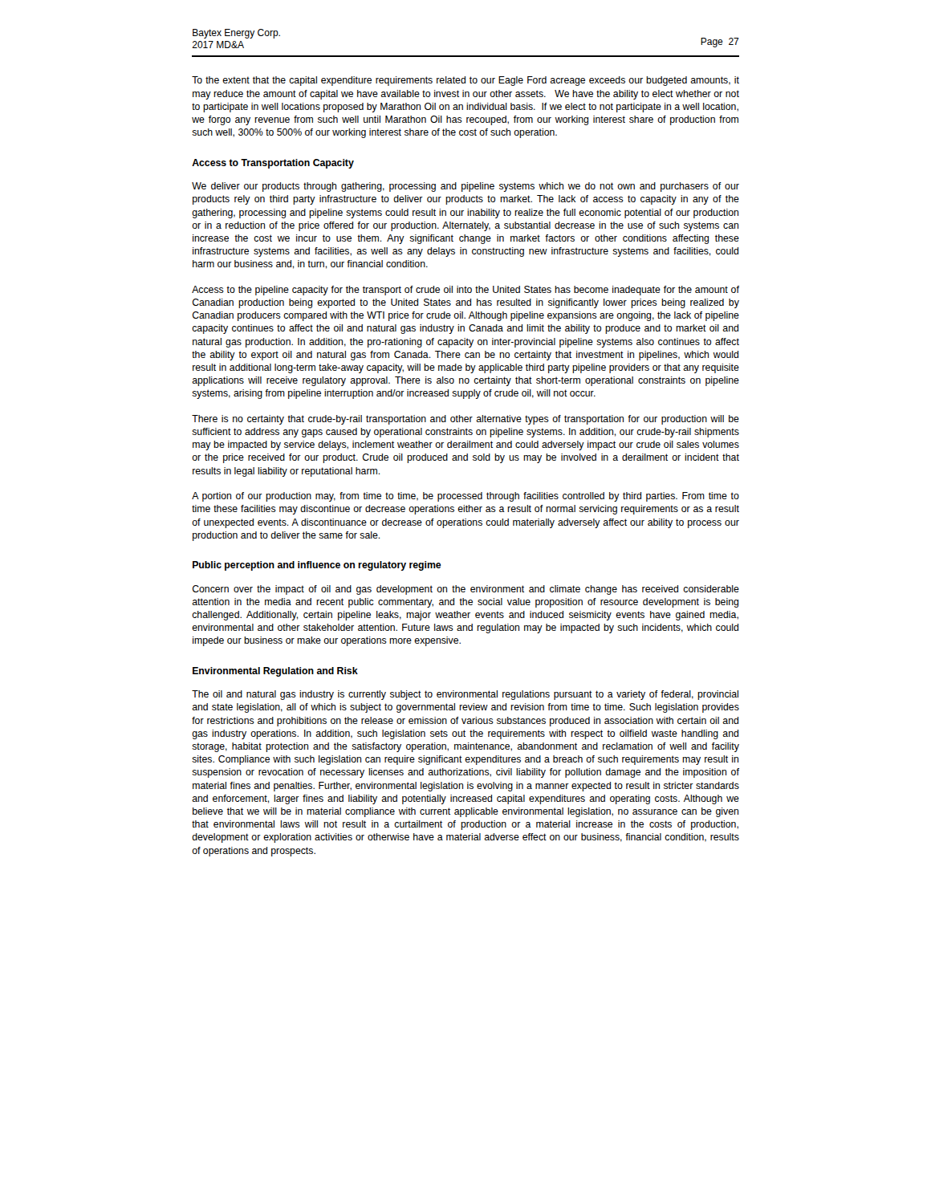Baytex Energy Corp.
2017 MD&A
Page 27
To the extent that the capital expenditure requirements related to our Eagle Ford acreage exceeds our budgeted amounts, it may reduce the amount of capital we have available to invest in our other assets. We have the ability to elect whether or not to participate in well locations proposed by Marathon Oil on an individual basis. If we elect to not participate in a well location, we forgo any revenue from such well until Marathon Oil has recouped, from our working interest share of production from such well, 300% to 500% of our working interest share of the cost of such operation.
Access to Transportation Capacity
We deliver our products through gathering, processing and pipeline systems which we do not own and purchasers of our products rely on third party infrastructure to deliver our products to market. The lack of access to capacity in any of the gathering, processing and pipeline systems could result in our inability to realize the full economic potential of our production or in a reduction of the price offered for our production. Alternately, a substantial decrease in the use of such systems can increase the cost we incur to use them. Any significant change in market factors or other conditions affecting these infrastructure systems and facilities, as well as any delays in constructing new infrastructure systems and facilities, could harm our business and, in turn, our financial condition.
Access to the pipeline capacity for the transport of crude oil into the United States has become inadequate for the amount of Canadian production being exported to the United States and has resulted in significantly lower prices being realized by Canadian producers compared with the WTI price for crude oil. Although pipeline expansions are ongoing, the lack of pipeline capacity continues to affect the oil and natural gas industry in Canada and limit the ability to produce and to market oil and natural gas production. In addition, the pro-rationing of capacity on inter-provincial pipeline systems also continues to affect the ability to export oil and natural gas from Canada. There can be no certainty that investment in pipelines, which would result in additional long-term take-away capacity, will be made by applicable third party pipeline providers or that any requisite applications will receive regulatory approval. There is also no certainty that short-term operational constraints on pipeline systems, arising from pipeline interruption and/or increased supply of crude oil, will not occur.
There is no certainty that crude-by-rail transportation and other alternative types of transportation for our production will be sufficient to address any gaps caused by operational constraints on pipeline systems. In addition, our crude-by-rail shipments may be impacted by service delays, inclement weather or derailment and could adversely impact our crude oil sales volumes or the price received for our product. Crude oil produced and sold by us may be involved in a derailment or incident that results in legal liability or reputational harm.
A portion of our production may, from time to time, be processed through facilities controlled by third parties. From time to time these facilities may discontinue or decrease operations either as a result of normal servicing requirements or as a result of unexpected events. A discontinuance or decrease of operations could materially adversely affect our ability to process our production and to deliver the same for sale.
Public perception and influence on regulatory regime
Concern over the impact of oil and gas development on the environment and climate change has received considerable attention in the media and recent public commentary, and the social value proposition of resource development is being challenged. Additionally, certain pipeline leaks, major weather events and induced seismicity events have gained media, environmental and other stakeholder attention. Future laws and regulation may be impacted by such incidents, which could impede our business or make our operations more expensive.
Environmental Regulation and Risk
The oil and natural gas industry is currently subject to environmental regulations pursuant to a variety of federal, provincial and state legislation, all of which is subject to governmental review and revision from time to time. Such legislation provides for restrictions and prohibitions on the release or emission of various substances produced in association with certain oil and gas industry operations. In addition, such legislation sets out the requirements with respect to oilfield waste handling and storage, habitat protection and the satisfactory operation, maintenance, abandonment and reclamation of well and facility sites. Compliance with such legislation can require significant expenditures and a breach of such requirements may result in suspension or revocation of necessary licenses and authorizations, civil liability for pollution damage and the imposition of material fines and penalties. Further, environmental legislation is evolving in a manner expected to result in stricter standards and enforcement, larger fines and liability and potentially increased capital expenditures and operating costs. Although we believe that we will be in material compliance with current applicable environmental legislation, no assurance can be given that environmental laws will not result in a curtailment of production or a material increase in the costs of production, development or exploration activities or otherwise have a material adverse effect on our business, financial condition, results of operations and prospects.